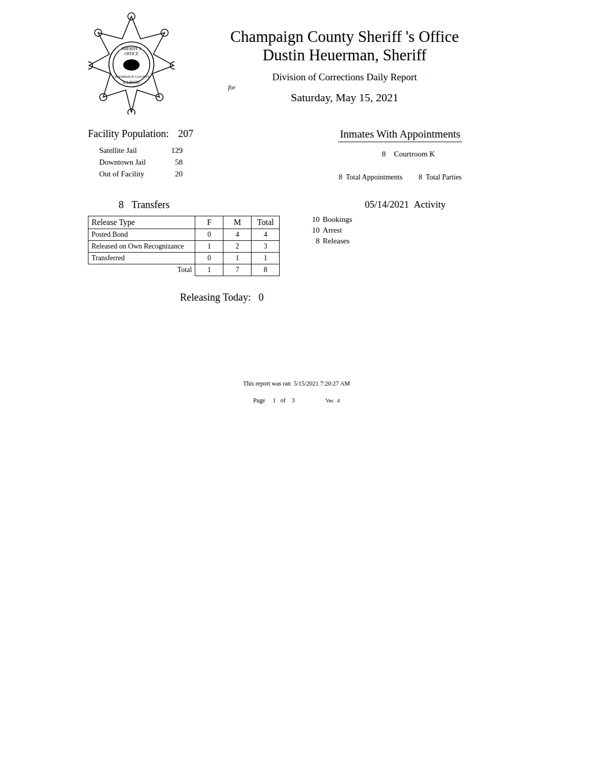SHERIFF'S OFFICE CHAMPAIGN COUNTY ILLINOIS
Champaign County Sheriff 's Office
Dustin Heuerman, Sheriff
Division of Corrections Daily Report
for Saturday, May 15, 2021
Facility Population:207
| Satellite Jail | 129 |
| Downtown Jail | 58 |
| Out of Facility | 20 |
Inmates With Appointments
| 8 | Courtroom K |
8 Total Appointments 8 Total Parties
8 Transfers
| Release Type | F | M | Total |
| --- | --- | --- | --- |
| Posted Bond | 0 | 4 | 4 |
| Released on Own Recognizance | 1 | 2 | 3 |
| Transferred | 0 | 1 | 1 |
| Total | 1 | 7 | 8 |
05/14/2021 Activity
10 Bookings
10 Arrest
8 Releases
Releasing Today: 0
This report was ran 5/15/2021 7:20:27 AM
Page 1 of 3 Ver. 4